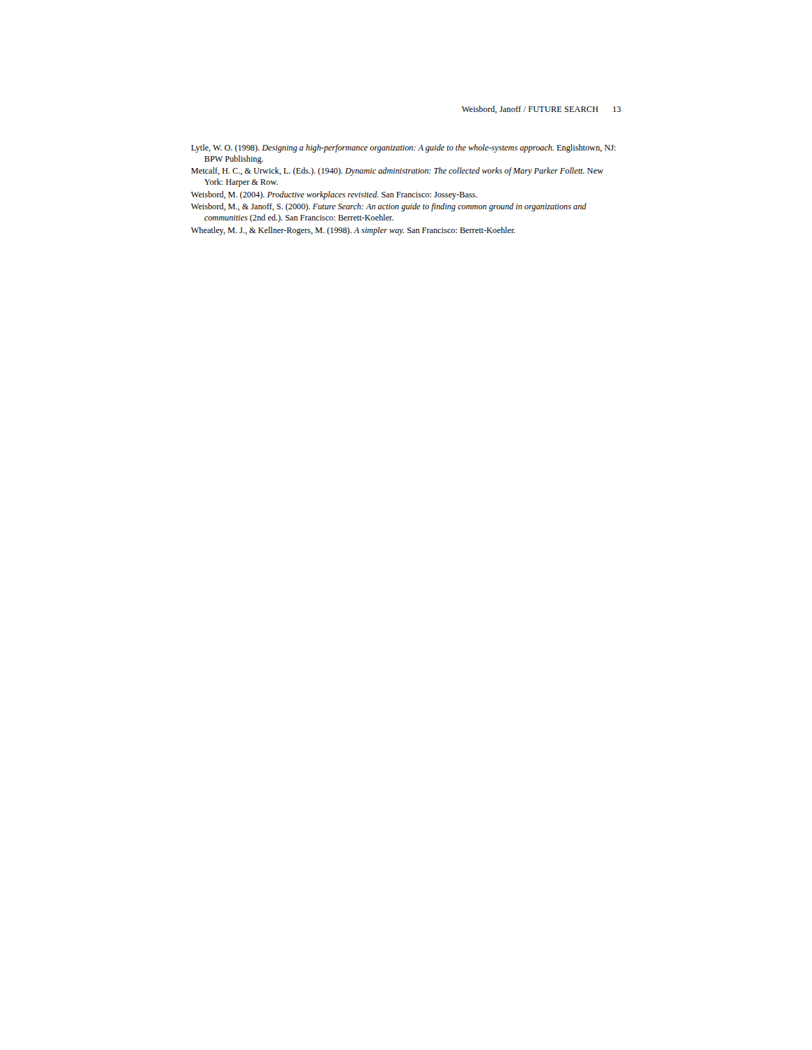Weisbord, Janoff / FUTURE SEARCH13
Lytle, W. O. (1998). Designing a high-performance organization: A guide to the whole-systems approach. Englishtown, NJ: BPW Publishing.
Metcalf, H. C., & Urwick, L. (Eds.). (1940). Dynamic administration: The collected works of Mary Parker Follett. New York: Harper & Row.
Weisbord, M. (2004). Productive workplaces revisited. San Francisco: Jossey-Bass.
Weisbord, M., & Janoff, S. (2000). Future Search: An action guide to finding common ground in organizations and communities (2nd ed.). San Francisco: Berrett-Koehler.
Wheatley, M. J., & Kellner-Rogers, M. (1998). A simpler way. San Francisco: Berrett-Koehler.